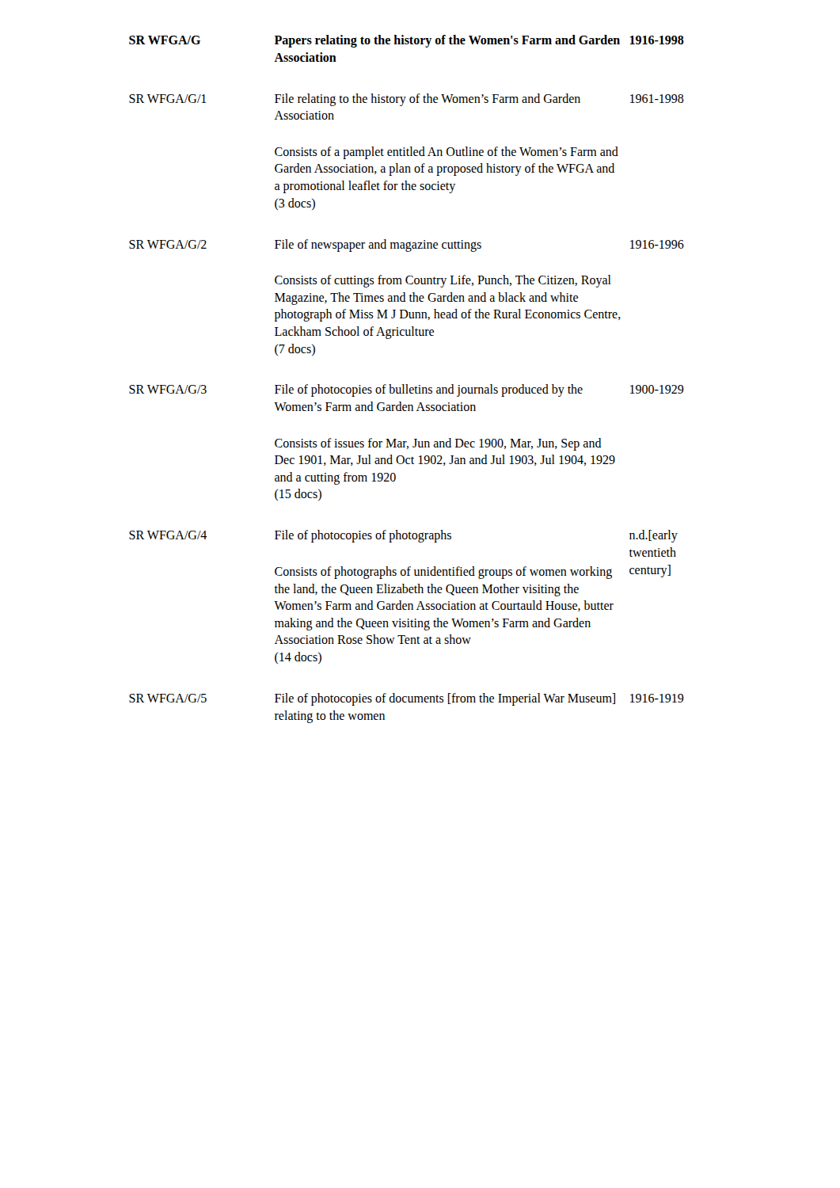SR WFGA/G
Papers relating to the history of the Women's Farm and Garden Association
1916-1998
SR WFGA/G/1
File relating to the history of the Women’s Farm and Garden Association
Consists of a pamplet entitled An Outline of the Women’s Farm and Garden Association, a plan of a proposed history of the WFGA and a promotional leaflet for the society
(3 docs)
1961-1998
SR WFGA/G/2
File of newspaper and magazine cuttings
Consists of cuttings from Country Life, Punch, The Citizen, Royal Magazine, The Times and the Garden and a black and white photograph of Miss M J Dunn, head of the Rural Economics Centre, Lackham School of Agriculture
(7 docs)
1916-1996
SR WFGA/G/3
File of photocopies of bulletins and journals produced by the Women’s Farm and Garden Association
Consists of issues for Mar, Jun and Dec 1900, Mar, Jun, Sep and Dec 1901, Mar, Jul and Oct 1902, Jan and Jul 1903, Jul 1904, 1929 and a cutting from 1920
(15 docs)
1900-1929
SR WFGA/G/4
File of photocopies of photographs
Consists of photographs of unidentified groups of women working the land, the Queen Elizabeth the Queen Mother visiting the Women’s Farm and Garden Association at Courtauld House, butter making and the Queen visiting the Women’s Farm and Garden Association Rose Show Tent at a show
(14 docs)
n.d.[early twentieth century]
SR WFGA/G/5
File of photocopies of documents [from the Imperial War Museum] relating to the women
1916-1919